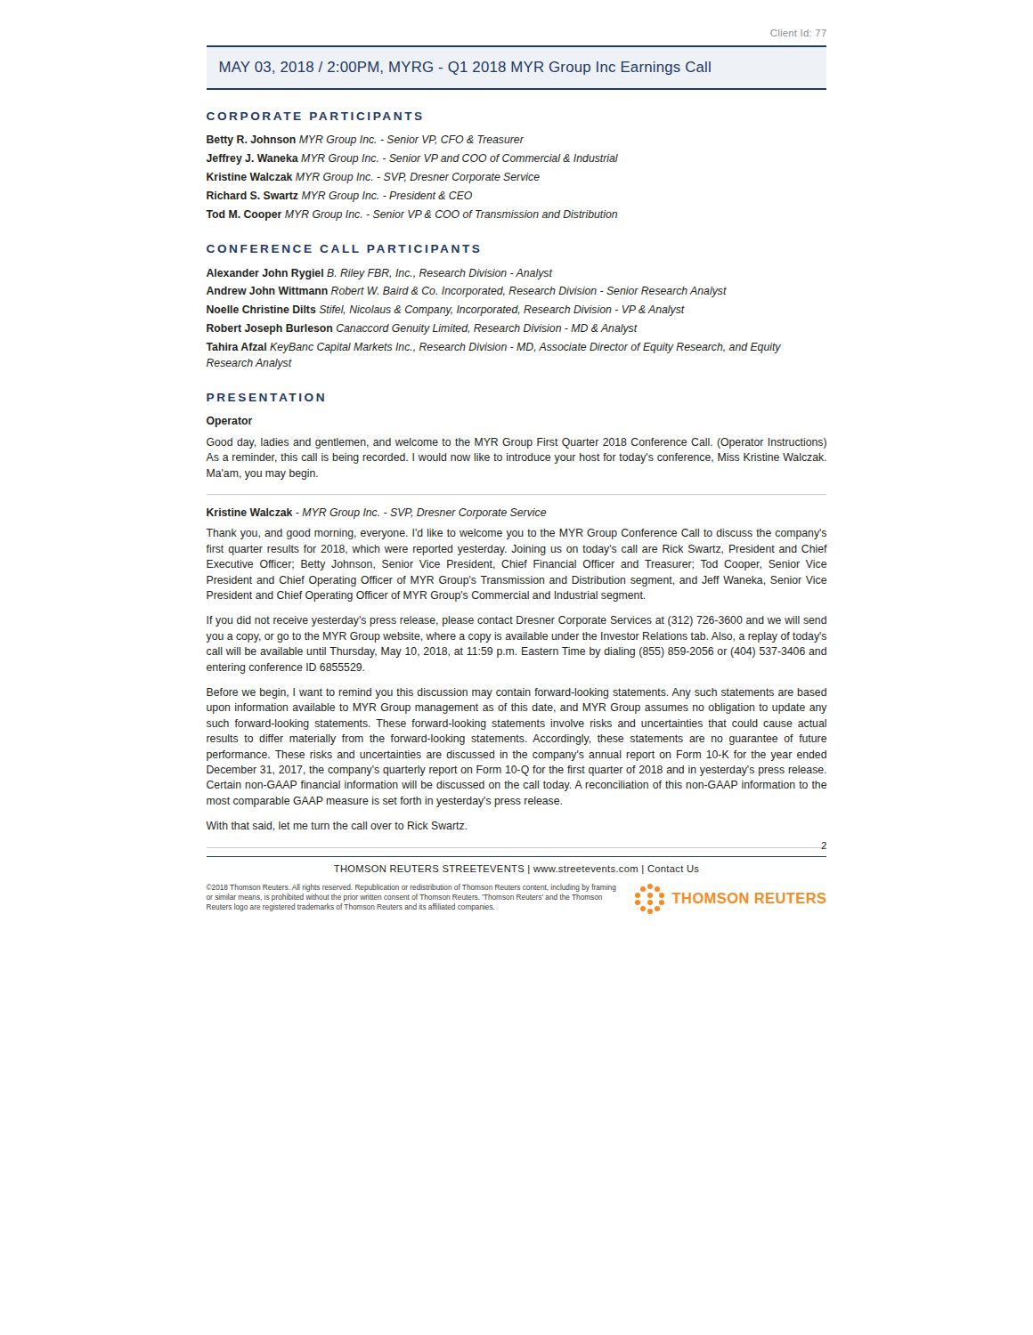Client Id: 77
MAY 03, 2018 / 2:00PM, MYRG - Q1 2018 MYR Group Inc Earnings Call
Corporate Participants
Betty R. Johnson MYR Group Inc. - Senior VP, CFO & Treasurer
Jeffrey J. Waneka MYR Group Inc. - Senior VP and COO of Commercial & Industrial
Kristine Walczak MYR Group Inc. - SVP, Dresner Corporate Service
Richard S. Swartz MYR Group Inc. - President & CEO
Tod M. Cooper MYR Group Inc. - Senior VP & COO of Transmission and Distribution
Conference Call Participants
Alexander John Rygiel B. Riley FBR, Inc., Research Division - Analyst
Andrew John Wittmann Robert W. Baird & Co. Incorporated, Research Division - Senior Research Analyst
Noelle Christine Dilts Stifel, Nicolaus & Company, Incorporated, Research Division - VP & Analyst
Robert Joseph Burleson Canaccord Genuity Limited, Research Division - MD & Analyst
Tahira Afzal KeyBanc Capital Markets Inc., Research Division - MD, Associate Director of Equity Research, and Equity Research Analyst
Presentation
Operator
Good day, ladies and gentlemen, and welcome to the MYR Group First Quarter 2018 Conference Call. (Operator Instructions) As a reminder, this call is being recorded. I would now like to introduce your host for today's conference, Miss Kristine Walczak. Ma'am, you may begin.
Kristine Walczak - MYR Group Inc. - SVP, Dresner Corporate Service
Thank you, and good morning, everyone. I'd like to welcome you to the MYR Group Conference Call to discuss the company's first quarter results for 2018, which were reported yesterday. Joining us on today's call are Rick Swartz, President and Chief Executive Officer; Betty Johnson, Senior Vice President, Chief Financial Officer and Treasurer; Tod Cooper, Senior Vice President and Chief Operating Officer of MYR Group's Transmission and Distribution segment, and Jeff Waneka, Senior Vice President and Chief Operating Officer of MYR Group's Commercial and Industrial segment.
If you did not receive yesterday's press release, please contact Dresner Corporate Services at (312) 726-3600 and we will send you a copy, or go to the MYR Group website, where a copy is available under the Investor Relations tab. Also, a replay of today's call will be available until Thursday, May 10, 2018, at 11:59 p.m. Eastern Time by dialing (855) 859-2056 or (404) 537-3406 and entering conference ID 6855529.
Before we begin, I want to remind you this discussion may contain forward-looking statements. Any such statements are based upon information available to MYR Group management as of this date, and MYR Group assumes no obligation to update any such forward-looking statements. These forward-looking statements involve risks and uncertainties that could cause actual results to differ materially from the forward-looking statements. Accordingly, these statements are no guarantee of future performance. These risks and uncertainties are discussed in the company's annual report on Form 10-K for the year ended December 31, 2017, the company's quarterly report on Form 10-Q for the first quarter of 2018 and in yesterday's press release. Certain non-GAAP financial information will be discussed on the call today. A reconciliation of this non-GAAP information to the most comparable GAAP measure is set forth in yesterday's press release.
With that said, let me turn the call over to Rick Swartz.
2
THOMSON REUTERS STREETEVENTS | www.streetevents.com | Contact Us
©2018 Thomson Reuters. All rights reserved. Republication or redistribution of Thomson Reuters content, including by framing or similar means, is prohibited without the prior written consent of Thomson Reuters. 'Thomson Reuters' and the Thomson Reuters logo are registered trademarks of Thomson Reuters and its affiliated companies.
THOMSON REUTERS